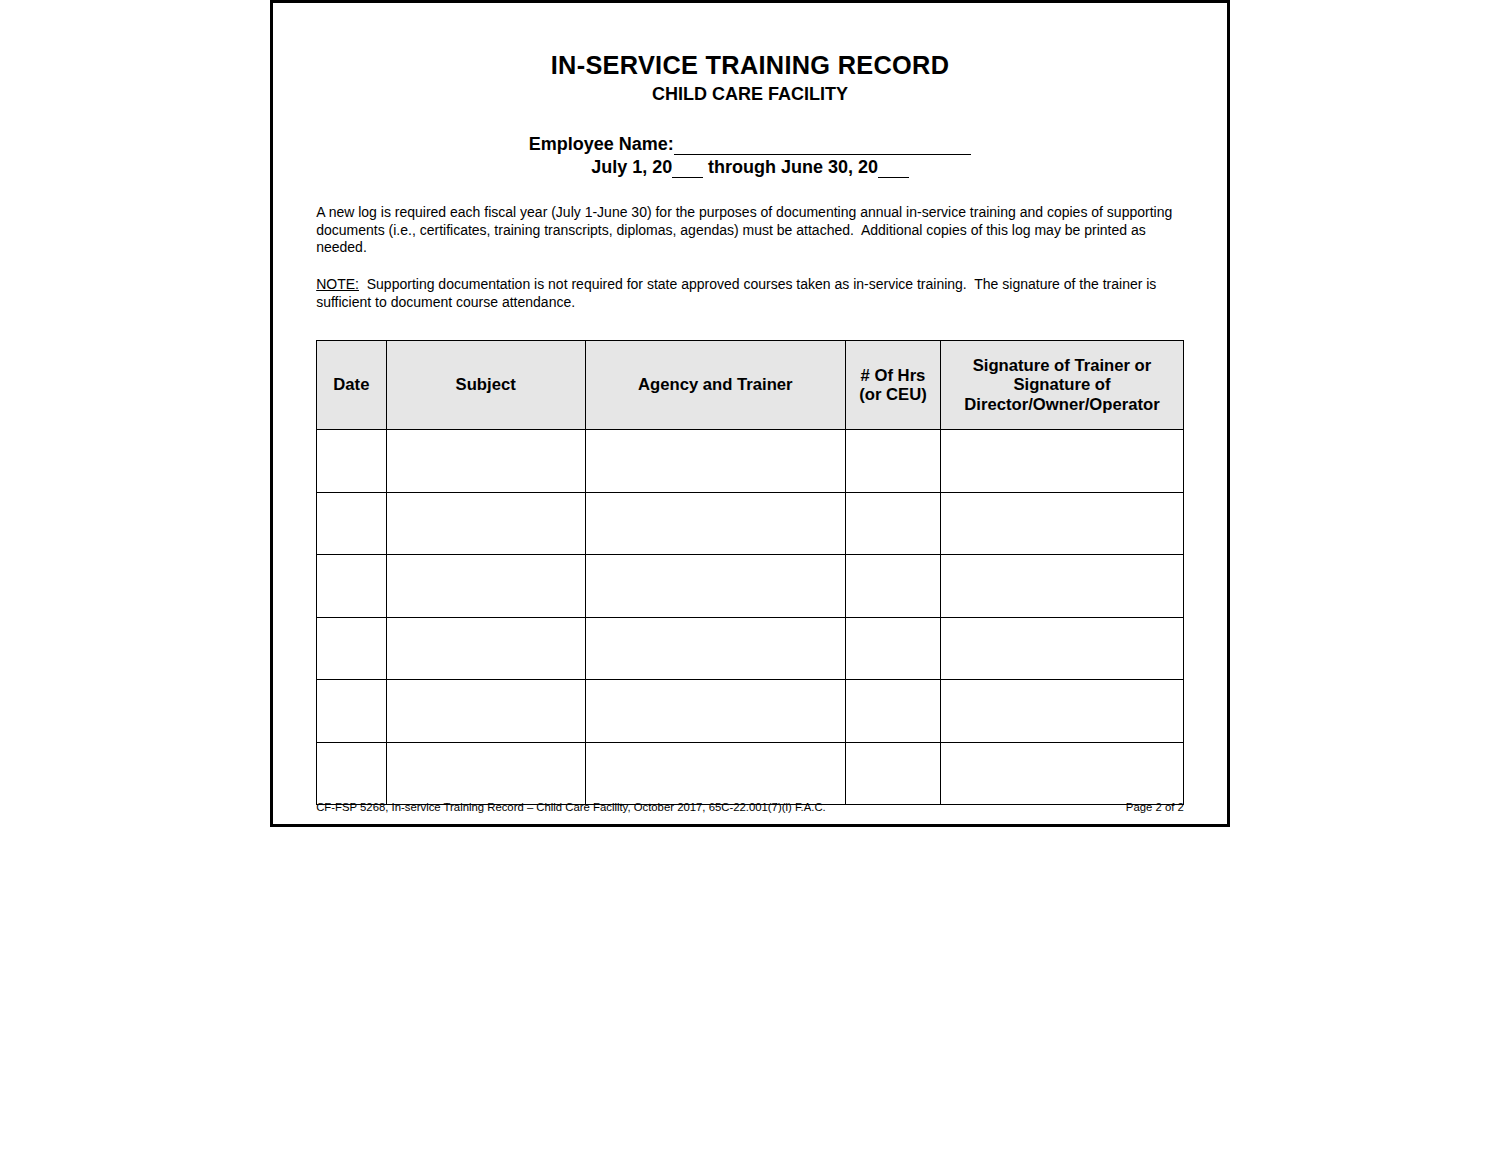IN-SERVICE TRAINING RECORD
CHILD CARE FACILITY
Employee Name:
July 1, 20 through June 30, 20
A new log is required each fiscal year (July 1-June 30) for the purposes of documenting annual in-service training and copies of supporting documents (i.e., certificates, training transcripts, diplomas, agendas) must be attached. Additional copies of this log may be printed as needed.
NOTE: Supporting documentation is not required for state approved courses taken as in-service training. The signature of the trainer is sufficient to document course attendance.
| Date | Subject | Agency and Trainer | # Of Hrs (or CEU) | Signature of Trainer or Signature of Director/Owner/Operator |
| --- | --- | --- | --- | --- |
CF-FSP 5268, In-service Training Record – Child Care Facility, October 2017, 65C-22.001(7)(i) F.A.C.
Page 2 of 2